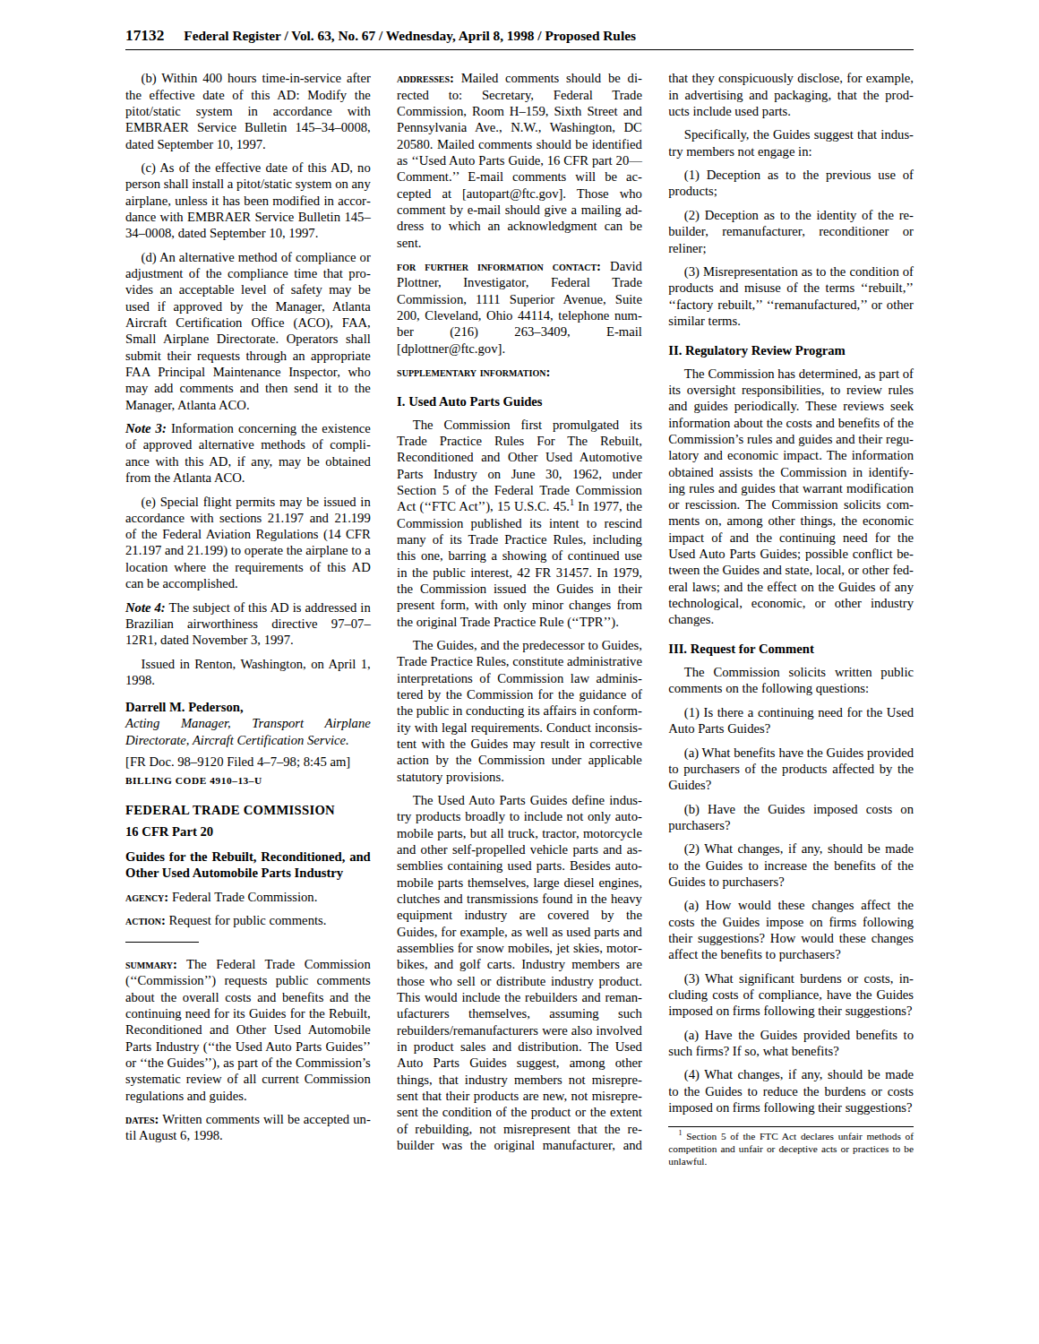17132 Federal Register / Vol. 63, No. 67 / Wednesday, April 8, 1998 / Proposed Rules
(b) Within 400 hours time-in-service after the effective date of this AD: Modify the pitot/static system in accordance with EMBRAER Service Bulletin 145–34–0008, dated September 10, 1997.
(c) As of the effective date of this AD, no person shall install a pitot/static system on any airplane, unless it has been modified in accordance with EMBRAER Service Bulletin 145–34–0008, dated September 10, 1997.
(d) An alternative method of compliance or adjustment of the compliance time that provides an acceptable level of safety may be used if approved by the Manager, Atlanta Aircraft Certification Office (ACO), FAA, Small Airplane Directorate. Operators shall submit their requests through an appropriate FAA Principal Maintenance Inspector, who may add comments and then send it to the Manager, Atlanta ACO.
Note 3: Information concerning the existence of approved alternative methods of compliance with this AD, if any, may be obtained from the Atlanta ACO.
(e) Special flight permits may be issued in accordance with sections 21.197 and 21.199 of the Federal Aviation Regulations (14 CFR 21.197 and 21.199) to operate the airplane to a location where the requirements of this AD can be accomplished.
Note 4: The subject of this AD is addressed in Brazilian airworthiness directive 97–07–12R1, dated November 3, 1997.
Issued in Renton, Washington, on April 1, 1998.
Darrell M. Pederson,
Acting Manager, Transport Airplane Directorate, Aircraft Certification Service.
[FR Doc. 98–9120 Filed 4–7–98; 8:45 am]
BILLING CODE 4910–13–U
FEDERAL TRADE COMMISSION
16 CFR Part 20
Guides for the Rebuilt, Reconditioned, and Other Used Automobile Parts Industry
agency: Federal Trade Commission.
action: Request for public comments.
summary: The Federal Trade Commission (‘‘Commission’’) requests public comments about the overall costs and benefits and the continuing need for its Guides for the Rebuilt, Reconditioned and Other Used Automobile Parts Industry (‘‘the Used Auto Parts Guides’’ or ‘‘the Guides’’), as part of the Commission’s systematic review of all current Commission regulations and guides.
dates: Written comments will be accepted until August 6, 1998.
addresses: Mailed comments should be directed to: Secretary, Federal Trade Commission, Room H–159, Sixth Street and Pennsylvania Ave., N.W., Washington, DC 20580. Mailed comments should be identified as ‘‘Used Auto Parts Guide, 16 CFR part 20—Comment.’’ E-mail comments will be accepted at [autopart@ftc.gov]. Those who comment by e-mail should give a mailing address to which an acknowledgment can be sent.
for further information contact: David Plottner, Investigator, Federal Trade Commission, 1111 Superior Avenue, Suite 200, Cleveland, Ohio 44114, telephone number (216) 263–3409, E-mail [dplottner@ftc.gov].
supplementary information:
I. Used Auto Parts Guides
The Commission first promulgated its Trade Practice Rules For The Rebuilt, Reconditioned and Other Used Automotive Parts Industry on June 30, 1962, under Section 5 of the Federal Trade Commission Act (‘‘FTC Act’’), 15 U.S.C. 45.1 In 1977, the Commission published its intent to rescind many of its Trade Practice Rules, including this one, barring a showing of continued use in the public interest, 42 FR 31457. In 1979, the Commission issued the Guides in their present form, with only minor changes from the original Trade Practice Rule (‘‘TPR’’).
The Guides, and the predecessor to Guides, Trade Practice Rules, constitute administrative interpretations of Commission law administered by the Commission for the guidance of the public in conducting its affairs in conformity with legal requirements. Conduct inconsistent with the Guides may result in corrective action by the Commission under applicable statutory provisions.
The Used Auto Parts Guides define industry products broadly to include not only automobile parts, but all truck, tractor, motorcycle and other self-propelled vehicle parts and assemblies containing used parts. Besides automobile parts themselves, large diesel engines, clutches and transmissions found in the heavy equipment industry are covered by the Guides, for example, as well as used parts and assemblies for snow mobiles, jet skies, motorbikes, and golf carts. Industry members are those who sell or distribute industry product. This would include the rebuilders and remanufacturers themselves, assuming such rebuilders/remanufacturers were also involved in product sales and distribution. The Used Auto Parts Guides suggest, among other things, that industry members not misrepresent that their products are new, not misrepresent the condition of the product or the extent of rebuilding, not misrepresent that the rebuilder was the original manufacturer, and that they conspicuously disclose, for example, in advertising and packaging, that the products include used parts.
Specifically, the Guides suggest that industry members not engage in:
(1) Deception as to the previous use of products;
(2) Deception as to the identity of the rebuilder, remanufacturer, reconditioner or reliner;
(3) Misrepresentation as to the condition of products and misuse of the terms ‘‘rebuilt,’’ ‘‘factory rebuilt,’’ ‘‘remanufactured,’’ or other similar terms.
II. Regulatory Review Program
The Commission has determined, as part of its oversight responsibilities, to review rules and guides periodically. These reviews seek information about the costs and benefits of the Commission’s rules and guides and their regulatory and economic impact. The information obtained assists the Commission in identifying rules and guides that warrant modification or rescission. The Commission solicits comments on, among other things, the economic impact of and the continuing need for the Used Auto Parts Guides; possible conflict between the Guides and state, local, or other federal laws; and the effect on the Guides of any technological, economic, or other industry changes.
III. Request for Comment
The Commission solicits written public comments on the following questions:
(1) Is there a continuing need for the Used Auto Parts Guides?
(a) What benefits have the Guides provided to purchasers of the products affected by the Guides?
(b) Have the Guides imposed costs on purchasers?
(2) What changes, if any, should be made to the Guides to increase the benefits of the Guides to purchasers?
(a) How would these changes affect the costs the Guides impose on firms following their suggestions? How would these changes affect the benefits to purchasers?
(3) What significant burdens or costs, including costs of compliance, have the Guides imposed on firms following their suggestions?
(a) Have the Guides provided benefits to such firms? If so, what benefits?
(4) What changes, if any, should be made to the Guides to reduce the burdens or costs imposed on firms following their suggestions?
1 Section 5 of the FTC Act declares unfair methods of competition and unfair or deceptive acts or practices to be unlawful.